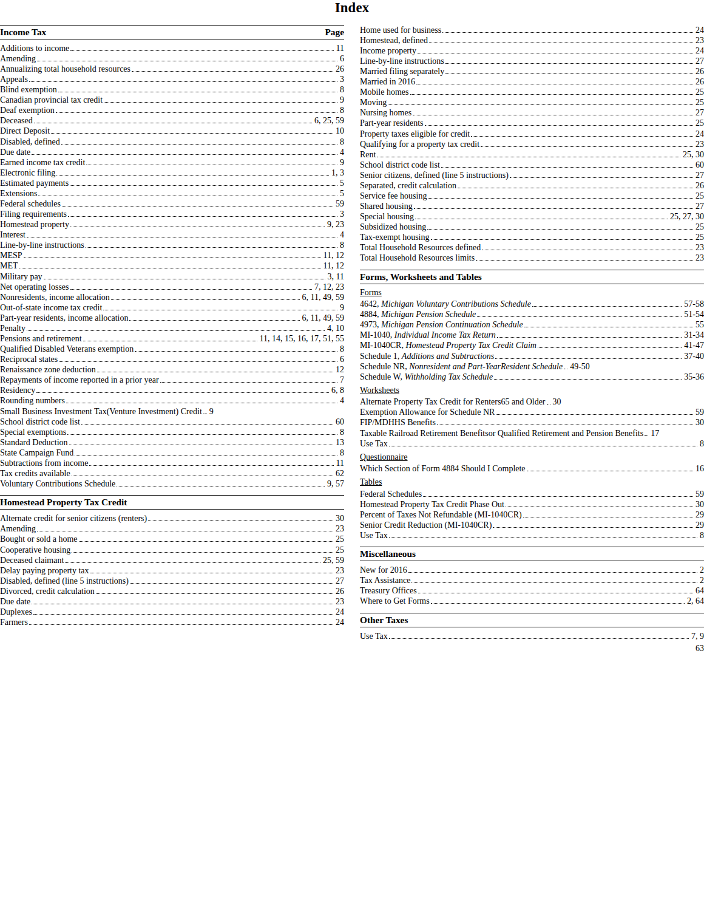Index
Income Tax Page
Additions to income 11
Amending 6
Annualizing total household resources 26
Appeals 3
Blind exemption 8
Canadian provincial tax credit 9
Deaf exemption 8
Deceased 6, 25, 59
Direct Deposit 10
Disabled, defined 8
Due date 4
Earned income tax credit 9
Electronic filing 1, 3
Estimated payments 5
Extensions 5
Federal schedules 59
Filing requirements 3
Homestead property 9, 23
Interest 4
Line-by-line instructions 8
MESP 11, 12
MET 11, 12
Military pay 3, 11
Net operating losses 7, 12, 23
Nonresidents, income allocation 6, 11, 49, 59
Out-of-state income tax credit 9
Part-year residents, income allocation 6, 11, 49, 59
Penalty 4, 10
Pensions and retirement 11, 14, 15, 16, 17, 51, 55
Qualified Disabled Veterans exemption 8
Reciprocal states 6
Renaissance zone deduction 12
Repayments of income reported in a prior year 7
Residency 6, 8
Rounding numbers 4
Small Business Investment Tax (Venture Investment) Credit 9
School district code list 60
Special exemptions 8
Standard Deduction 13
State Campaign Fund 8
Subtractions from income 11
Tax credits available 62
Voluntary Contributions Schedule 9, 57
Homestead Property Tax Credit
Alternate credit for senior citizens (renters) 30
Amending 23
Bought or sold a home 25
Cooperative housing 25
Deceased claimant 25, 59
Delay paying property tax 23
Disabled, defined (line 5 instructions) 27
Divorced, credit calculation 26
Due date 23
Duplexes 24
Farmers 24
Home used for business 24
Homestead, defined 23
Income property 24
Line-by-line instructions 27
Married filing separately 26
Married in 2016 26
Mobile homes 25
Moving 25
Nursing homes 27
Part-year residents 25
Property taxes eligible for credit 24
Qualifying for a property tax credit 23
Rent 25, 30
School district code list 60
Senior citizens, defined (line 5 instructions) 27
Separated, credit calculation 26
Service fee housing 25
Shared housing 27
Special housing 25, 27, 30
Subsidized housing 25
Tax-exempt housing 25
Total Household Resources defined 23
Total Household Resources limits 23
Forms, Worksheets and Tables
Forms
4642, Michigan Voluntary Contributions Schedule 57-58
4884, Michigan Pension Schedule 51-54
4973, Michigan Pension Continuation Schedule 55
MI-1040, Individual Income Tax Return 31-34
MI-1040CR, Homestead Property Tax Credit Claim 41-47
Schedule 1, Additions and Subtractions 37-40
Schedule NR, Nonresident and Part-Year Resident Schedule 49-50
Schedule W, Withholding Tax Schedule 35-36
Worksheets
Alternate Property Tax Credit for Renters 65 and Older 30
Exemption Allowance for Schedule NR 59
FIP/MDHHS Benefits 30
Taxable Railroad Retirement Benefits or Qualified Retirement and Pension Benefits 17
Use Tax 8
Questionnaire
Which Section of Form 4884 Should I Complete 16
Tables
Federal Schedules 59
Homestead Property Tax Credit Phase Out 30
Percent of Taxes Not Refundable (MI-1040CR) 29
Senior Credit Reduction (MI-1040CR) 29
Use Tax 8
Miscellaneous
New for 2016 2
Tax Assistance 2
Treasury Offices 64
Where to Get Forms 2, 64
Other Taxes
Use Tax 7, 9
63